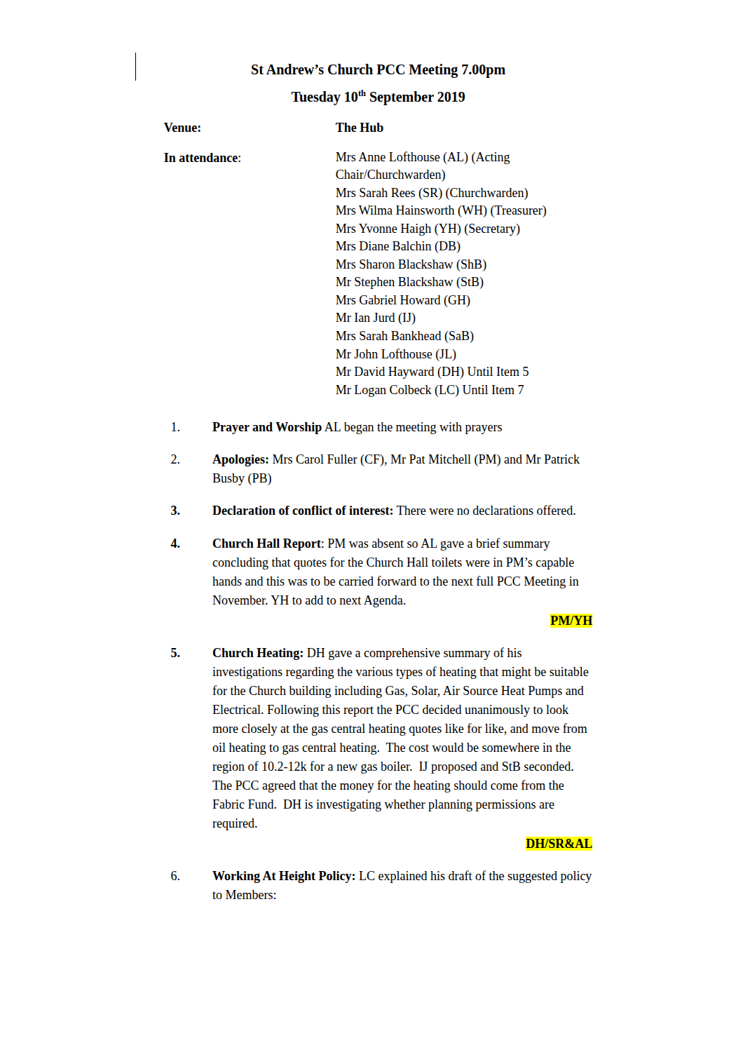St Andrew’s Church PCC Meeting 7.00pm Tuesday 10th September 2019
| Venue: | The Hub |
| In attendance : | Mrs Anne Lofthouse (AL) (Acting Chair/Churchwarden) Mrs Sarah Rees (SR) (Churchwarden) Mrs Wilma Hainsworth (WH) (Treasurer) Mrs Yvonne Haigh (YH) (Secretary) Mrs Diane Balchin (DB) Mrs Sharon Blackshaw (ShB) Mr Stephen Blackshaw (StB) Mrs Gabriel Howard (GH) Mr Ian Jurd (IJ) Mrs Sarah Bankhead (SaB) Mr John Lofthouse (JL) Mr David Hayward (DH) Until Item 5 Mr Logan Colbeck (LC) Until Item 7 |
1. Prayer and Worship AL began the meeting with prayers
2. Apologies: Mrs Carol Fuller (CF), Mr Pat Mitchell (PM) and Mr Patrick Busby (PB)
3. Declaration of conflict of interest: There were no declarations offered.
4. Church Hall Report: PM was absent so AL gave a brief summary concluding that quotes for the Church Hall toilets were in PM’s capable hands and this was to be carried forward to the next full PCC Meeting in November. YH to add to next Agenda. PM/YH
5. Church Heating: DH gave a comprehensive summary of his investigations regarding the various types of heating that might be suitable for the Church building including Gas, Solar, Air Source Heat Pumps and Electrical. Following this report the PCC decided unanimously to look more closely at the gas central heating quotes like for like, and move from oil heating to gas central heating. The cost would be somewhere in the region of 10.2-12k for a new gas boiler. IJ proposed and StB seconded. The PCC agreed that the money for the heating should come from the Fabric Fund. DH is investigating whether planning permissions are required. DH/SR&AL
6. Working At Height Policy: LC explained his draft of the suggested policy to Members: